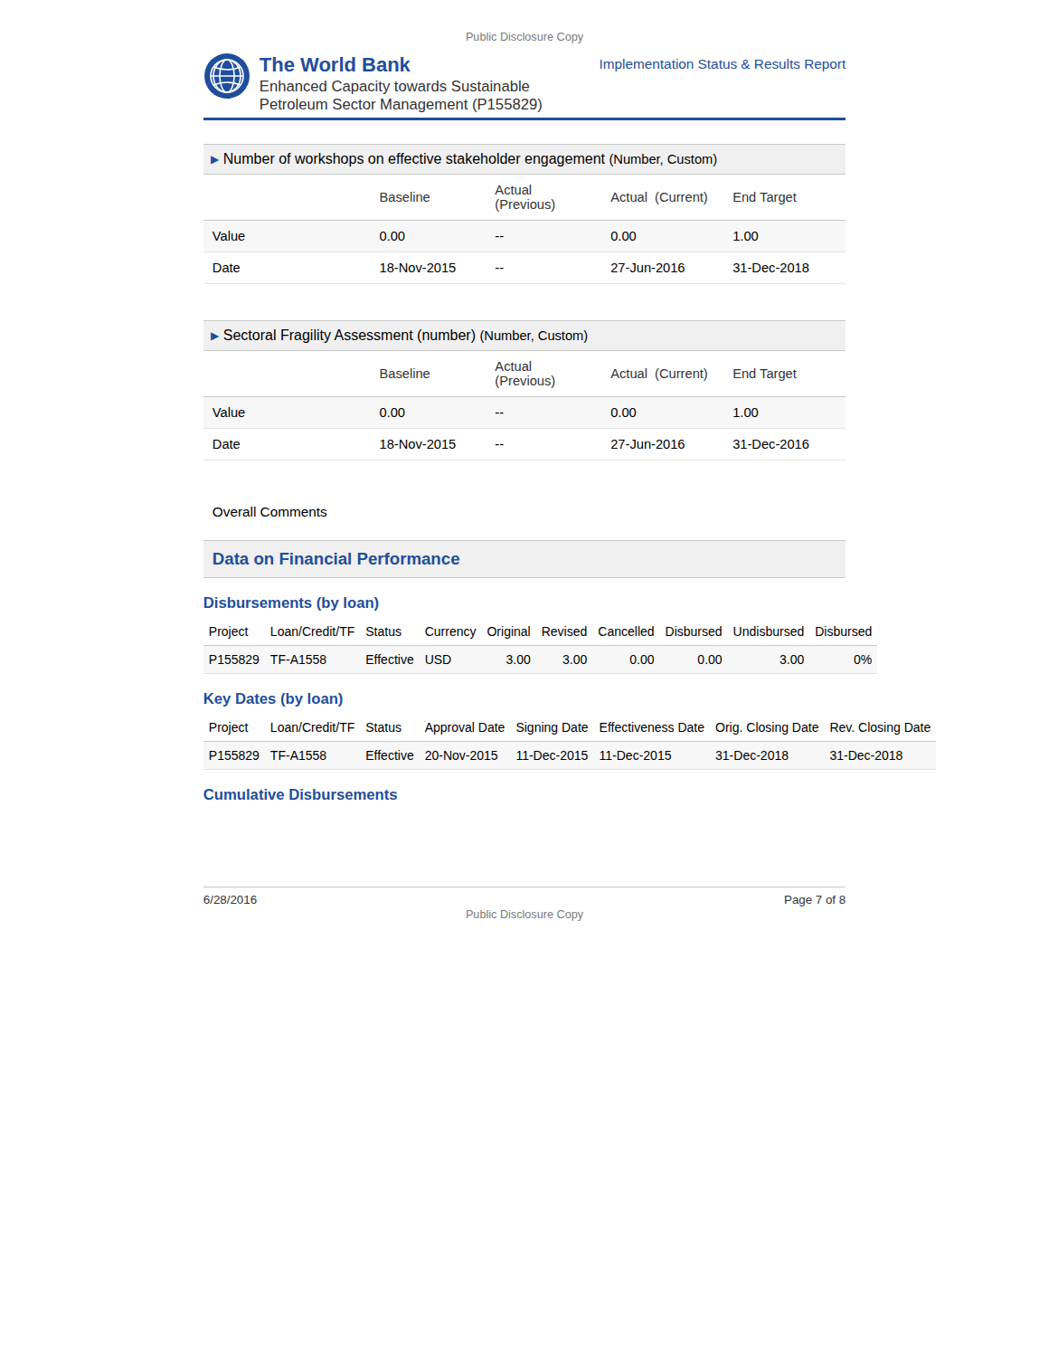Public Disclosure Copy
The World Bank
Enhanced Capacity towards Sustainable Petroleum Sector Management (P155829)
Implementation Status & Results Report
▶Number of workshops on effective stakeholder engagement (Number, Custom)
| | Baseline | Actual (Previous) | Actual (Current) | End Target |
| --- | --- | --- | --- | --- |
| Value | 0.00 | -- | 0.00 | 1.00 |
| Date | 18-Nov-2015 | -- | 27-Jun-2016 | 31-Dec-2018 |
▶Sectoral Fragility Assessment (number) (Number, Custom)
| | Baseline | Actual (Previous) | Actual (Current) | End Target |
| --- | --- | --- | --- | --- |
| Value | 0.00 | -- | 0.00 | 1.00 |
| Date | 18-Nov-2015 | -- | 27-Jun-2016 | 31-Dec-2016 |
Overall Comments
Data on Financial Performance
Disbursements (by loan)
| Project | Loan/Credit/TF | Status | Currency | Original | Revised | Cancelled | Disbursed | Undisbursed | Disbursed |
| --- | --- | --- | --- | --- | --- | --- | --- | --- | --- |
| P155829 | TF-A1558 | Effective | USD | 3.00 | 3.00 | 0.00 | 0.00 | 3.00 | 0% |
Key Dates (by loan)
| Project | Loan/Credit/TF | Status | Approval Date | Signing Date | Effectiveness Date | Orig. Closing Date | Rev. Closing Date |
| --- | --- | --- | --- | --- | --- | --- | --- |
| P155829 | TF-A1558 | Effective | 20-Nov-2015 | 11-Dec-2015 | 11-Dec-2015 | 31-Dec-2018 | 31-Dec-2018 |
Cumulative Disbursements
6/28/2016
Page 7 of 8
Public Disclosure Copy